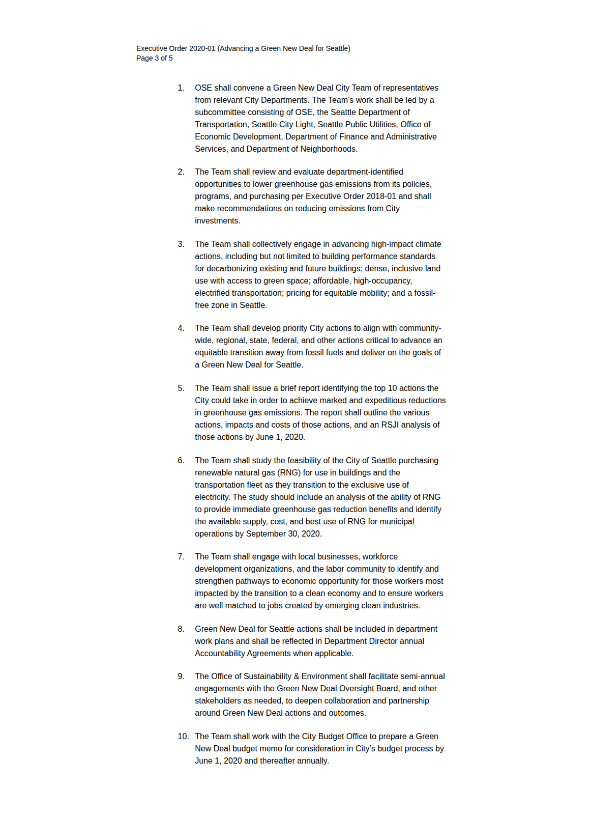Executive Order 2020-01 (Advancing a Green New Deal for Seattle) Page 3 of 5
1. OSE shall convene a Green New Deal City Team of representatives from relevant City Departments. The Team’s work shall be led by a subcommittee consisting of OSE, the Seattle Department of Transportation, Seattle City Light, Seattle Public Utilities, Office of Economic Development, Department of Finance and Administrative Services, and Department of Neighborhoods.
2. The Team shall review and evaluate department-identified opportunities to lower greenhouse gas emissions from its policies, programs, and purchasing per Executive Order 2018-01 and shall make recommendations on reducing emissions from City investments.
3. The Team shall collectively engage in advancing high-impact climate actions, including but not limited to building performance standards for decarbonizing existing and future buildings; dense, inclusive land use with access to green space; affordable, high-occupancy, electrified transportation; pricing for equitable mobility; and a fossil-free zone in Seattle.
4. The Team shall develop priority City actions to align with community-wide, regional, state, federal, and other actions critical to advance an equitable transition away from fossil fuels and deliver on the goals of a Green New Deal for Seattle.
5. The Team shall issue a brief report identifying the top 10 actions the City could take in order to achieve marked and expeditious reductions in greenhouse gas emissions. The report shall outline the various actions, impacts and costs of those actions, and an RSJI analysis of those actions by June 1, 2020.
6. The Team shall study the feasibility of the City of Seattle purchasing renewable natural gas (RNG) for use in buildings and the transportation fleet as they transition to the exclusive use of electricity. The study should include an analysis of the ability of RNG to provide immediate greenhouse gas reduction benefits and identify the available supply, cost, and best use of RNG for municipal operations by September 30, 2020.
7. The Team shall engage with local businesses, workforce development organizations, and the labor community to identify and strengthen pathways to economic opportunity for those workers most impacted by the transition to a clean economy and to ensure workers are well matched to jobs created by emerging clean industries.
8. Green New Deal for Seattle actions shall be included in department work plans and shall be reflected in Department Director annual Accountability Agreements when applicable.
9. The Office of Sustainability & Environment shall facilitate semi-annual engagements with the Green New Deal Oversight Board, and other stakeholders as needed, to deepen collaboration and partnership around Green New Deal actions and outcomes.
10. The Team shall work with the City Budget Office to prepare a Green New Deal budget memo for consideration in City’s budget process by June 1, 2020 and thereafter annually.